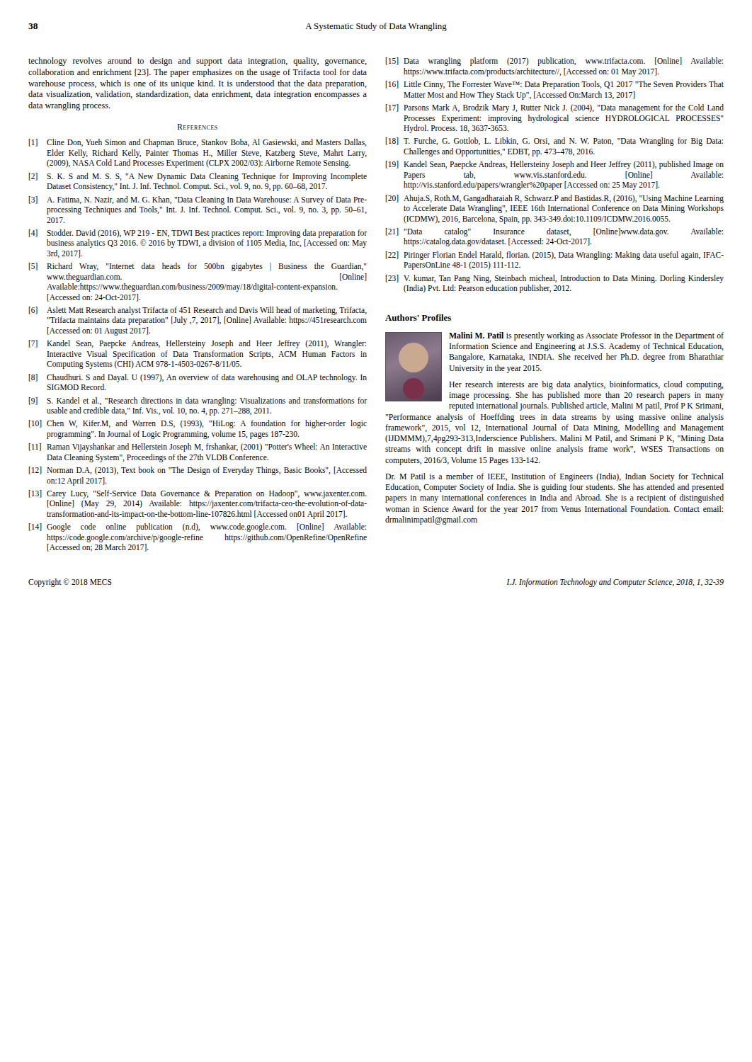38
A Systematic Study of Data Wrangling
technology revolves around to design and support data integration, quality, governance, collaboration and enrichment [23]. The paper emphasizes on the usage of Trifacta tool for data warehouse process, which is one of its unique kind. It is understood that the data preparation, data visualization, validation, standardization, data enrichment, data integration encompasses a data wrangling process.
References
[1] Cline Don, Yueh Simon and Chapman Bruce, Stankov Boba, Al Gasiewski, and Masters Dallas, Elder Kelly, Richard Kelly, Painter Thomas H., Miller Steve, Katzberg Steve, Mahrt Larry, (2009), NASA Cold Land Processes Experiment (CLPX 2002/03): Airborne Remote Sensing.
[2] S. K. S and M. S. S, "A New Dynamic Data Cleaning Technique for Improving Incomplete Dataset Consistency," Int. J. Inf. Technol. Comput. Sci., vol. 9, no. 9, pp. 60–68, 2017.
[3] A. Fatima, N. Nazir, and M. G. Khan, "Data Cleaning In Data Warehouse: A Survey of Data Pre-processing Techniques and Tools," Int. J. Inf. Technol. Comput. Sci., vol. 9, no. 3, pp. 50–61, 2017.
[4] Stodder. David (2016), WP 219 - EN, TDWI Best practices report: Improving data preparation for business analytics Q3 2016. © 2016 by TDWI, a division of 1105 Media, Inc, [Accessed on: May 3rd, 2017].
[5] Richard Wray, "Internet data heads for 500bn gigabytes | Business the Guardian," www.theguardian.com. [Online] Available:https://www.theguardian.com/business/2009/may/18/digital-content-expansion. [Accessed on: 24-Oct-2017].
[6] Aslett Matt Research analyst Trifacta of 451 Research and Davis Will head of marketing, Trifacta, "Trifacta maintains data preparation" [July ,7, 2017], [Online] Available: https://451research.com [Accessed on: 01 August 2017].
[7] Kandel Sean, Paepcke Andreas, Hellersteiny Joseph and Heer Jeffrey (2011), Wrangler: Interactive Visual Specification of Data Transformation Scripts, ACM Human Factors in Computing Systems (CHI) ACM 978-1-4503-0267-8/11/05.
[8] Chaudhuri. S and Dayal. U (1997), An overview of data warehousing and OLAP technology. In SIGMOD Record.
[9] S. Kandel et al., "Research directions in data wrangling: Visualizations and transformations for usable and credible data," Inf. Vis., vol. 10, no. 4, pp. 271–288, 2011.
[10] Chen W, Kifer.M, and Warren D.S, (1993), "HiLog: A foundation for higher-order logic programming". In Journal of Logic Programming, volume 15, pages 187-230.
[11] Raman Vijayshankar and Hellerstein Joseph M, frshankar, (2001) "Potter's Wheel: An Interactive Data Cleaning System", Proceedings of the 27th VLDB Conference.
[12] Norman D.A, (2013), Text book on "The Design of Everyday Things, Basic Books", [Accessed on:12 April 2017].
[13] Carey Lucy, "Self-Service Data Governance & Preparation on Hadoop", www.jaxenter.com. [Online] (May 29, 2014) Available: https://jaxenter.com/trifacta-ceo-the-evolution-of-data-transformation-and-its-impact-on-the-bottom-line-107826.html [Accessed on01 April 2017].
[14] Google code online publication (n.d), www.code.google.com. [Online] Available: https://code.google.com/archive/p/google-refine https://github.com/OpenRefine/OpenRefine [Accessed on; 28 March 2017].
[15] Data wrangling platform (2017) publication, www.trifacta.com. [Online] Available: https://www.trifacta.com/products/architecture//, [Accessed on: 01 May 2017].
[16] Little Cinny, The Forrester Wave™: Data Preparation Tools, Q1 2017 "The Seven Providers That Matter Most and How They Stack Up", [Accessed On:March 13, 2017]
[17] Parsons Mark A, Brodzik Mary J, Rutter Nick J. (2004), "Data management for the Cold Land Processes Experiment: improving hydrological science HYDROLOGICAL PROCESSES" Hydrol. Process. 18, 3637-3653.
[18] T. Furche, G. Gottlob, L. Libkin, G. Orsi, and N. W. Paton, "Data Wrangling for Big Data: Challenges and Opportunities," EDBT, pp. 473–478, 2016.
[19] Kandel Sean, Paepcke Andreas, Hellersteiny Joseph and Heer Jeffrey (2011), published Image on Papers tab, www.vis.stanford.edu. [Online] Available: http://vis.stanford.edu/papers/wrangler%20paper [Accessed on: 25 May 2017].
[20] Ahuja.S, Roth.M, Gangadharaiah R, Schwarz.P and Bastidas.R, (2016), "Using Machine Learning to Accelerate Data Wrangling", IEEE 16th International Conference on Data Mining Workshops (ICDMW), 2016, Barcelona, Spain, pp. 343-349.doi:10.1109/ICDMW.2016.0055.
[21]"Data catalog" Insurance dataset, [Online]www.data.gov. Available: https://catalog.data.gov/dataset. [Accessed: 24-Oct-2017].
[22] Piringer Florian Endel Harald, florian. (2015), Data Wrangling: Making data useful again, IFAC-PapersOnLine 48-1 (2015) 111-112.
[23] V. kumar, Tan Pang Ning, Steinbach micheal, Introduction to Data Mining. Dorling Kindersley (India) Pvt. Ltd: Pearson education publisher, 2012.
Authors' Profiles
Malini M. Patil is presently working as Associate Professor in the Department of Information Science and Engineering at J.S.S. Academy of Technical Education, Bangalore, Karnataka, INDIA. She received her Ph.D. degree from Bharathiar University in the year 2015.
Her research interests are big data analytics, bioinformatics, cloud computing, image processing. She has published more than 20 research papers in many reputed international journals. Published article, Malini M patil, Prof P K Srimani, "Performance analysis of Hoeffding trees in data streams by using massive online analysis framework", 2015, vol 12, International Journal of Data Mining, Modelling and Management (IJDMMM),7,4pg293-313,Inderscience Publishers. Malini M Patil, and Srimani P K, "Mining Data streams with concept drift in massive online analysis frame work", WSES Transactions on computers, 2016/3, Volume 15 Pages 133-142.
Dr. M Patil is a member of IEEE, Institution of Engineers (India), Indian Society for Technical Education, Computer Society of India. She is guiding four students. She has attended and presented papers in many international conferences in India and Abroad. She is a recipient of distinguished woman in Science Award for the year 2017 from Venus International Foundation. Contact email: drmalinimpatil@gmail.com
Copyright © 2018 MECS
I.J. Information Technology and Computer Science, 2018, 1, 32-39